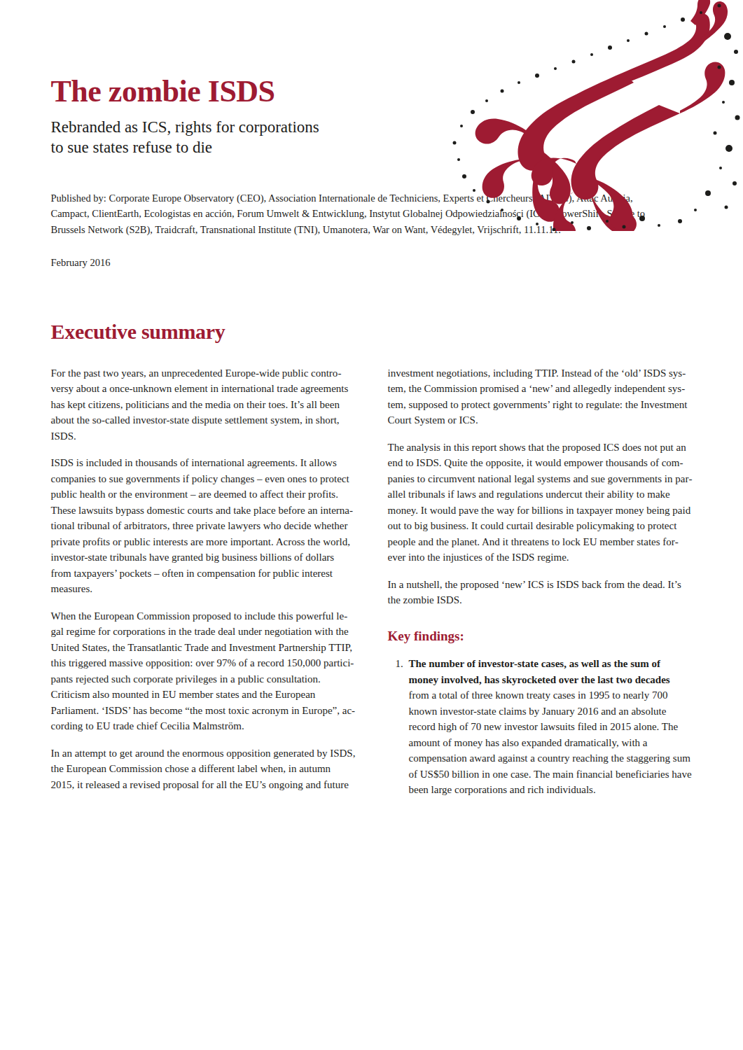The zombie ISDS
Rebranded as ICS, rights for corporations
to sue states refuse to die
Published by: Corporate Europe Observatory (CEO), Association Internationale de Techniciens, Experts et Chercheurs (AITEC), Attac Austria, Campact, ClientEarth, Ecologistas en acción, Forum Umwelt & Entwicklung, Instytut Globalnej Odpowiedzialności (IGO), PowerShift, Seattle to Brussels Network (S2B), Traidcraft, Transnational Institute (TNI), Umanotera, War on Want, Védegylet, Vrijschrift, 11.11.11.
February 2016
Executive summary
For the past two years, an unprecedented Europe-wide public controversy about a once-unknown element in international trade agreements has kept citizens, politicians and the media on their toes. It’s all been about the so-called investor-state dispute settlement system, in short, ISDS.
ISDS is included in thousands of international agreements. It allows companies to sue governments if policy changes – even ones to protect public health or the environment – are deemed to affect their profits. These lawsuits bypass domestic courts and take place before an international tribunal of arbitrators, three private lawyers who decide whether private profits or public interests are more important. Across the world, investor-state tribunals have granted big business billions of dollars from taxpayers’ pockets – often in compensation for public interest measures.
When the European Commission proposed to include this powerful legal regime for corporations in the trade deal under negotiation with the United States, the Transatlantic Trade and Investment Partnership TTIP, this triggered massive opposition: over 97% of a record 150,000 participants rejected such corporate privileges in a public consultation. Criticism also mounted in EU member states and the European Parliament. ‘ISDS’ has become “the most toxic acronym in Europe”, according to EU trade chief Cecilia Malmström.
In an attempt to get around the enormous opposition generated by ISDS, the European Commission chose a different label when, in autumn 2015, it released a revised proposal for all the EU’s ongoing and future investment negotiations, including TTIP. Instead of the ‘old’ ISDS system, the Commission promised a ‘new’ and allegedly independent system, supposed to protect governments’ right to regulate: the Investment Court System or ICS.
The analysis in this report shows that the proposed ICS does not put an end to ISDS. Quite the opposite, it would empower thousands of companies to circumvent national legal systems and sue governments in parallel tribunals if laws and regulations undercut their ability to make money. It would pave the way for billions in taxpayer money being paid out to big business. It could curtail desirable policymaking to protect people and the planet. And it threatens to lock EU member states forever into the injustices of the ISDS regime.
In a nutshell, the proposed ‘new’ ICS is ISDS back from the dead. It’s the zombie ISDS.
Key findings:
The number of investor-state cases, as well as the sum of money involved, has skyrocketed over the last two decades from a total of three known treaty cases in 1995 to nearly 700 known investor-state claims by January 2016 and an absolute record high of 70 new investor lawsuits filed in 2015 alone. The amount of money has also expanded dramatically, with a compensation award against a country reaching the staggering sum of US$50 billion in one case. The main financial beneficiaries have been large corporations and rich individuals.